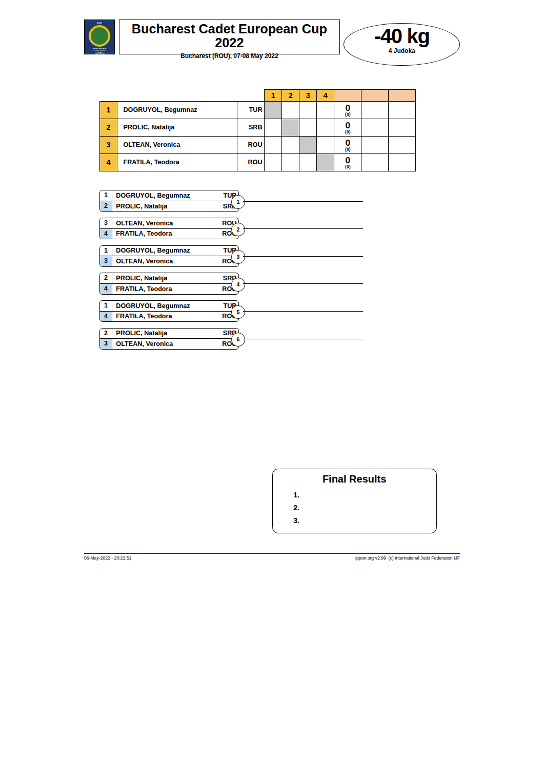EJU
EUROPEAN
JUDO UNION
CADET
JUDO TOUR
Bucharest Cadet European Cup 2022
Bucharest (ROU), 07-08 May 2022
-40 kg
4 Judoka
| | | | 1 | 2 | 3 | 4 | | | |
| 1 | DOGRUYOL, Begumnaz | TUR | | | | | 0 (0) | | |
| 2 | PROLIC, Natalija | SRB | | | | | 0 (0) | | |
| 3 | OLTEAN, Veronica | ROU | | | | | 0 (0) | | |
| 4 | FRATILA, Teodora | ROU | | | | | 0 (0) | | |
1
DOGRUYOL, Begumnaz
TUR
2
PROLIC, Natalija
SRB
1
3
OLTEAN, Veronica
ROU
4
FRATILA, Teodora
ROU
2
1
DOGRUYOL, Begumnaz
TUR
3
OLTEAN, Veronica
ROU
3
2
PROLIC, Natalija
SRB
4
FRATILA, Teodora
ROU
4
1
DOGRUYOL, Begumnaz
TUR
4
FRATILA, Teodora
ROU
5
2
PROLIC, Natalija
SRB
3
OLTEAN, Veronica
ROU
6
Final Results
06-May-2022 - 20:22:51
ippon.org v2.99 (c) International Judo Federation IJF